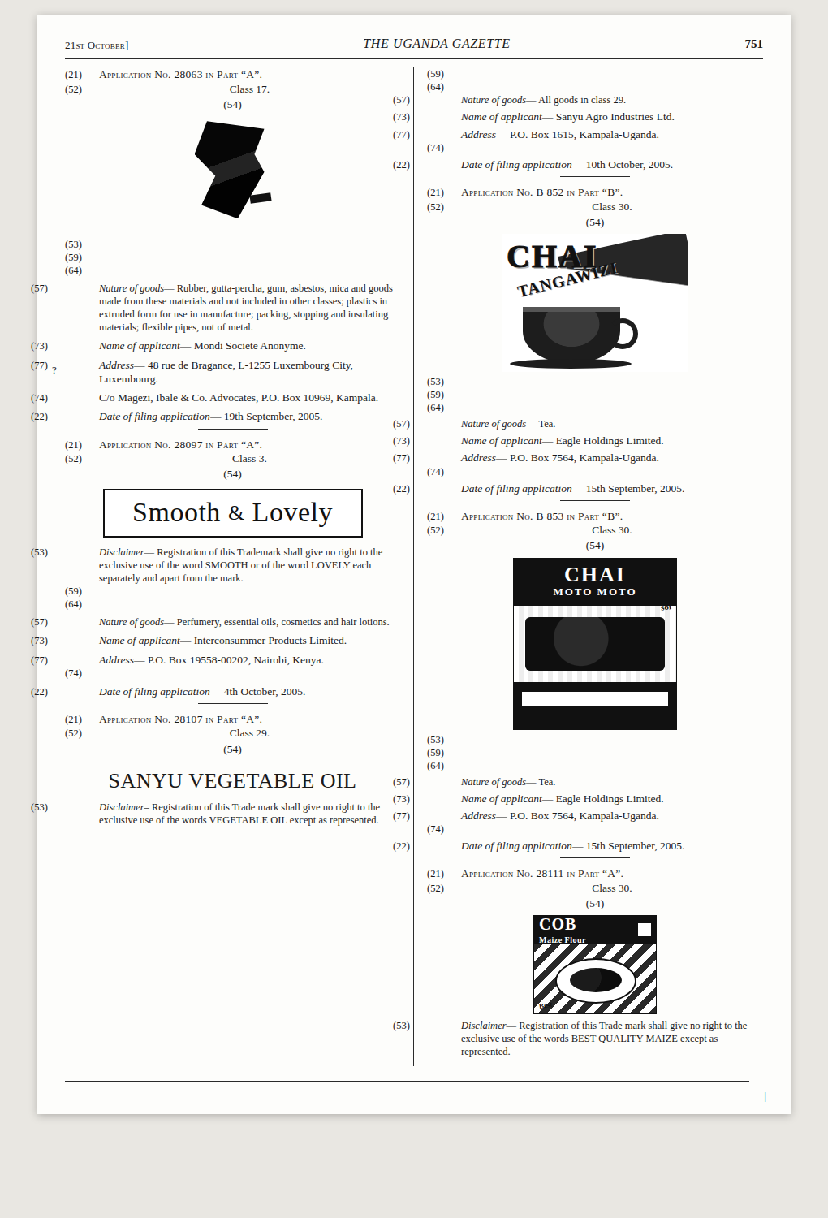21st October]
THE UGANDA GAZETTE
751
?
(21)
Application No. 28063 in Part “A”.
(52)
Class 17.
(54)
(53)
(59)
(64)
(57) Nature of goods— Rubber, gutta-percha, gum, asbestos, mica and goods made from these materials and not included in other classes; plastics in extruded form for use in manufacture; packing, stopping and insulating materials; flexible pipes, not of metal.
(73) Name of applicant— Mondi Societe Anonyme.
(77) Address— 48 rue de Bragance, L-1255 Luxembourg City, Luxembourg.
(74) C/o Magezi, Ibale & Co. Advocates, P.O. Box 10969, Kampala.
(22) Date of filing application— 19th September, 2005.
(21)
Application No. 28097 in Part “A”.
(52)
Class 3.
(54)
Smooth & Lovely
(53) Disclaimer— Registration of this Trademark shall give no right to the exclusive use of the word SMOOTH or of the word LOVELY each separately and apart from the mark.
(59)
(64)
(57) Nature of goods— Perfumery, essential oils, cosmetics and hair lotions.
(73) Name of applicant— Interconsummer Products Limited.
(77) Address— P.O. Box 19558-00202, Nairobi, Kenya.
(74)
(22) Date of filing application— 4th October, 2005.
(21)
Application No. 28107 in Part “A”.
(52)
Class 29.
(54)
SANYU VEGETABLE OIL
(53) Disclaimer– Registration of this Trade mark shall give no right to the exclusive use of the words VEGETABLE OIL except as represented.
(59)
(64)
(57) Nature of goods— All goods in class 29.
(73) Name of applicant— Sanyu Agro Industries Ltd.
(77) Address— P.O. Box 1615, Kampala-Uganda.
(74)
(22) Date of filing application— 10th October, 2005.
(21)
Application No. B 852 in Part “B”.
(52)
Class 30.
(54)
CHAI
TANGAWIZI
(53)
(59)
(64)
(57) Nature of goods— Tea.
(73) Name of applicant— Eagle Holdings Limited.
(77) Address— P.O. Box 7564, Kampala-Uganda.
(74)
(22) Date of filing application— 15th September, 2005.
(21)
Application No. B 853 in Part “B”.
(52)
Class 30.
(54)
CHAI
MOTO MOTO
sol
(53)
(59)
(64)
(57) Nature of goods— Tea.
(73) Name of applicant— Eagle Holdings Limited.
(77) Address— P.O. Box 7564, Kampala-Uganda.
(74)
(22) Date of filing application— 15th September, 2005.
(21)
Application No. 28111 in Part “A”.
(52)
Class 30.
(54)
COB
Maize Flour
Best
(53) Disclaimer— Registration of this Trade mark shall give no right to the exclusive use of the words BEST QUALITY MAIZE except as represented.
|